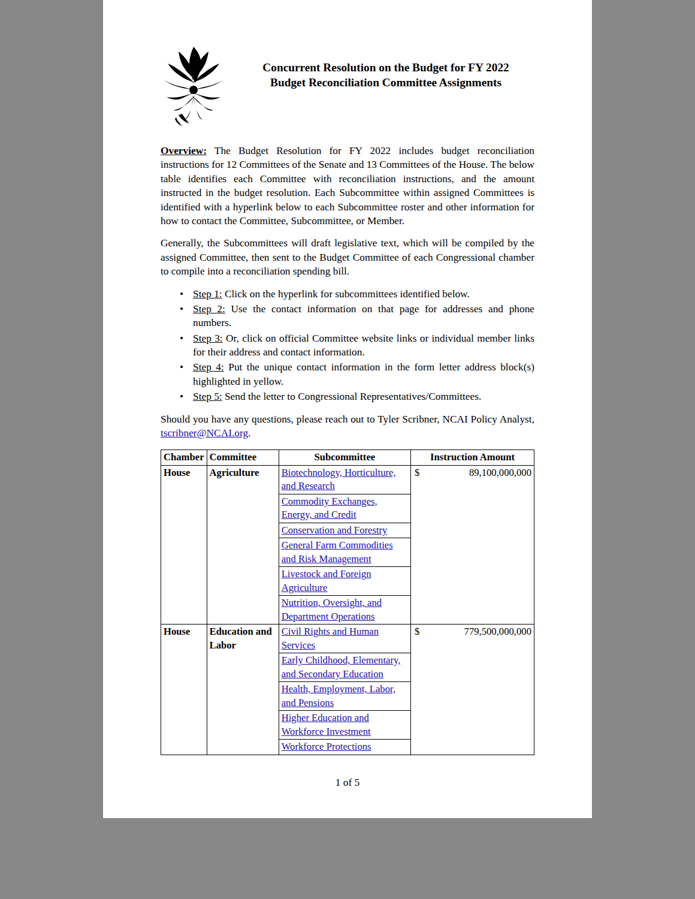Concurrent Resolution on the Budget for FY 2022 Budget Reconciliation Committee Assignments
Overview: The Budget Resolution for FY 2022 includes budget reconciliation instructions for 12 Committees of the Senate and 13 Committees of the House. The below table identifies each Committee with reconciliation instructions, and the amount instructed in the budget resolution. Each Subcommittee within assigned Committees is identified with a hyperlink below to each Subcommittee roster and other information for how to contact the Committee, Subcommittee, or Member.
Generally, the Subcommittees will draft legislative text, which will be compiled by the assigned Committee, then sent to the Budget Committee of each Congressional chamber to compile into a reconciliation spending bill.
Step 1: Click on the hyperlink for subcommittees identified below.
Step 2: Use the contact information on that page for addresses and phone numbers.
Step 3: Or, click on official Committee website links or individual member links for their address and contact information.
Step 4: Put the unique contact information in the form letter address block(s) highlighted in yellow.
Step 5: Send the letter to Congressional Representatives/Committees.
Should you have any questions, please reach out to Tyler Scribner, NCAI Policy Analyst, tscribner@NCAI.org.
| Chamber | Committee | Subcommittee | Instruction Amount |
| --- | --- | --- | --- |
| House | Agriculture | Biotechnology, Horticulture, and Research Commodity Exchanges, Energy, and Credit Conservation and Forestry General Farm Commodities and Risk Management Livestock and Foreign Agriculture Nutrition, Oversight, and Department Operations | $ 89,100,000,000 |
| House | Education and Labor | Civil Rights and Human Services Early Childhood, Elementary, and Secondary Education Health, Employment, Labor, and Pensions Higher Education and Workforce Investment Workforce Protections | $ 779,500,000,000 |
1 of 5